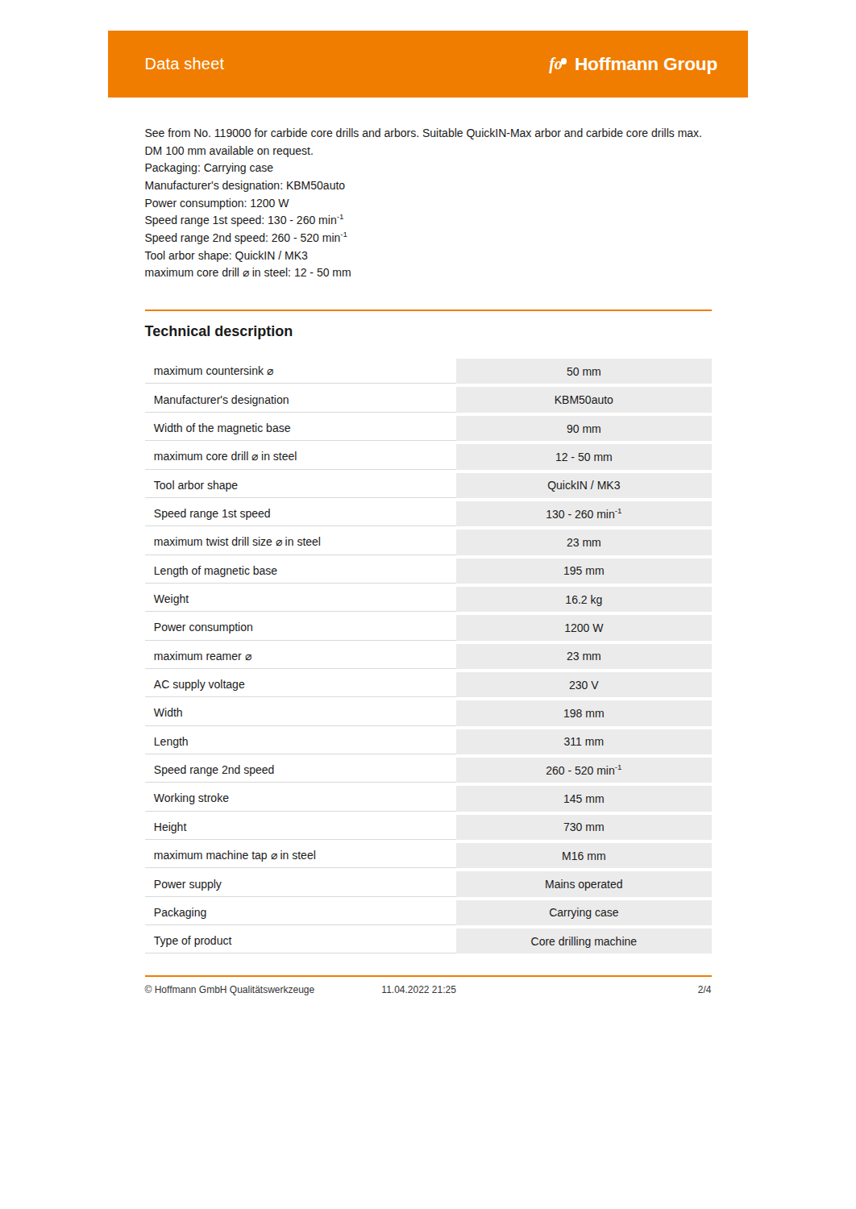Data sheet
fo Hoffmann Group
See from No. 119000 for carbide core drills and arbors. Suitable QuickIN-Max arbor and carbide core drills max. DM 100 mm available on request.
Packaging: Carrying case
Manufacturer's designation: KBM50auto
Power consumption: 1200 W
Speed range 1st speed: 130 - 260 min-1
Speed range 2nd speed: 260 - 520 min-1
Tool arbor shape: QuickIN / MK3
maximum core drill ⌀ in steel: 12 - 50 mm
Technical description
| maximum countersink ⌀ | 50 mm |
| Manufacturer's designation | KBM50auto |
| Width of the magnetic base | 90 mm |
| maximum core drill ⌀ in steel | 12 - 50 mm |
| Tool arbor shape | QuickIN / MK3 |
| Speed range 1st speed | 130 - 260 min -1 |
| maximum twist drill size ⌀ in steel | 23 mm |
| Length of magnetic base | 195 mm |
| Weight | 16.2 kg |
| Power consumption | 1200 W |
| maximum reamer ⌀ | 23 mm |
| AC supply voltage | 230 V |
| Width | 198 mm |
| Length | 311 mm |
| Speed range 2nd speed | 260 - 520 min -1 |
| Working stroke | 145 mm |
| Height | 730 mm |
| maximum machine tap ⌀ in steel | M16 mm |
| Power supply | Mains operated |
| Packaging | Carrying case |
| Type of product | Core drilling machine |
© Hoffmann GmbH Qualitätswerkzeuge
11.04.2022 21:25
2/4